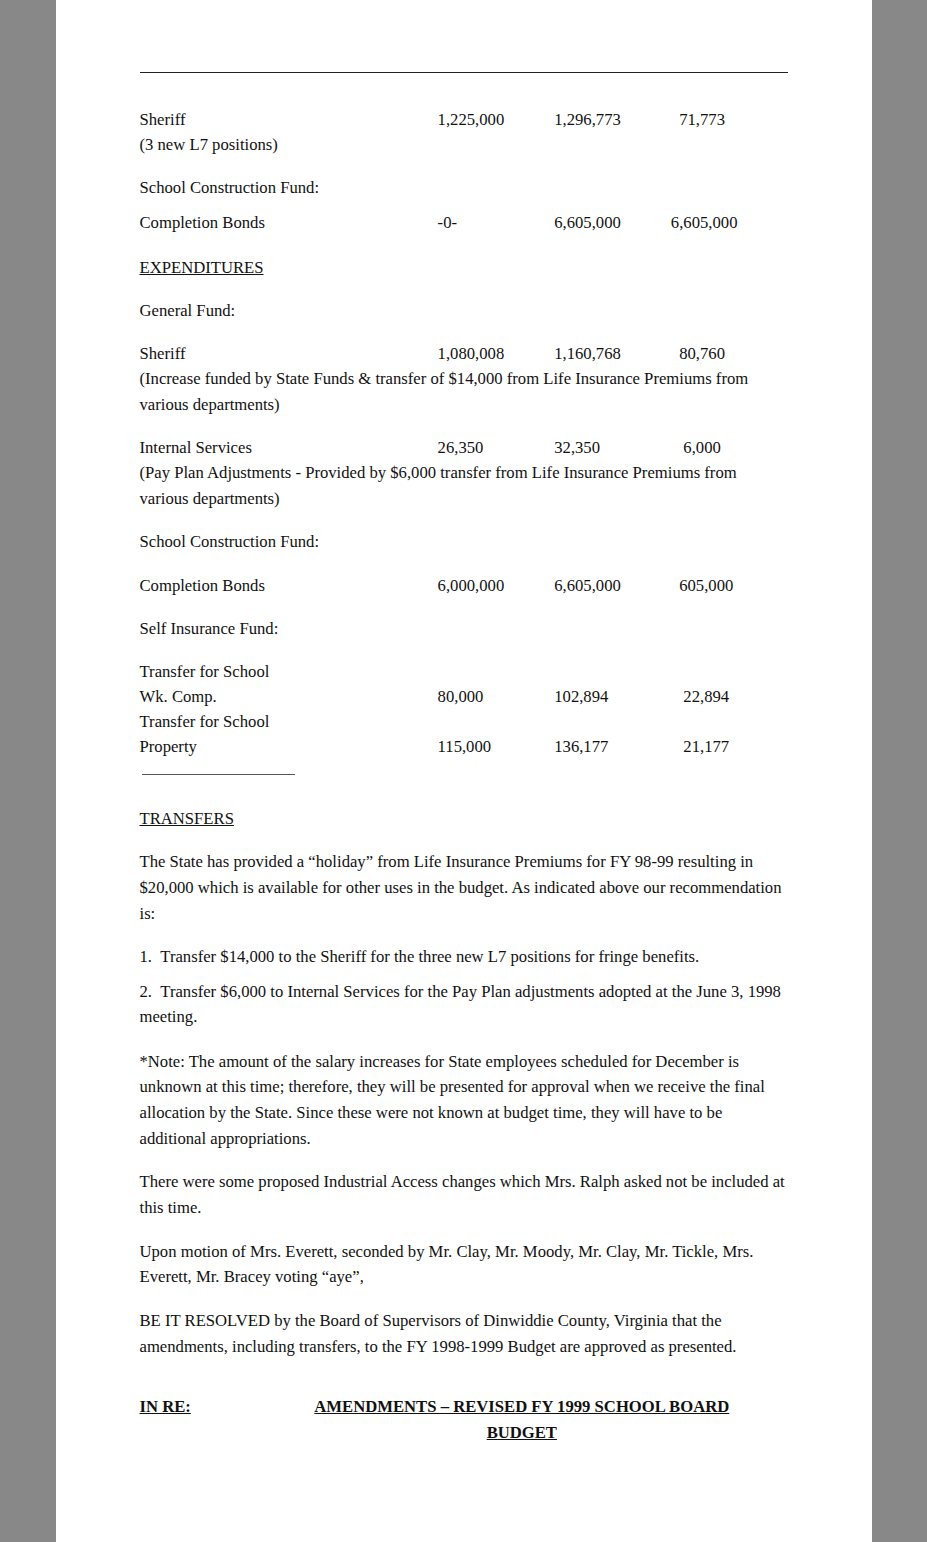| Sheriff (3 new L7 positions) | 1,225,000 | 1,296,773 | 71,773 |
| School Construction Fund: | | | |
| Completion Bonds | -0- | 6,605,000 | 6,605,000 |
EXPENDITURES
General Fund:
| Sheriff | 1,080,008 | 1,160,768 | 80,760 |
(Increase funded by State Funds & transfer of $14,000 from Life Insurance Premiums from various departments)
| Internal Services | 26,350 | 32,350 | 6,000 |
(Pay Plan Adjustments - Provided by $6,000 transfer from Life Insurance Premiums from various departments)
School Construction Fund:
| Completion Bonds | 6,000,000 | 6,605,000 | 605,000 |
Self Insurance Fund:
| Transfer for School Wk. Comp. | 80,000 | 102,894 | 22,894 |
| Transfer for School Property | 115,000 | 136,177 | 21,177 |
TRANSFERS
The State has provided a “holiday” from Life Insurance Premiums for FY 98-99 resulting in $20,000 which is available for other uses in the budget. As indicated above our recommendation is:
1. Transfer $14,000 to the Sheriff for the three new L7 positions for fringe benefits.
2. Transfer $6,000 to Internal Services for the Pay Plan adjustments adopted at the June 3, 1998 meeting.
*Note: The amount of the salary increases for State employees scheduled for December is unknown at this time; therefore, they will be presented for approval when we receive the final allocation by the State. Since these were not known at budget time, they will have to be additional appropriations.
There were some proposed Industrial Access changes which Mrs. Ralph asked not be included at this time.
Upon motion of Mrs. Everett, seconded by Mr. Clay, Mr. Moody, Mr. Clay, Mr. Tickle, Mrs. Everett, Mr. Bracey voting “aye”,
BE IT RESOLVED by the Board of Supervisors of Dinwiddie County, Virginia that the amendments, including transfers, to the FY 1998-1999 Budget are approved as presented.
| IN RE: | AMENDMENTS – REVISED FY 1999 SCHOOL BOARD BUDGET |